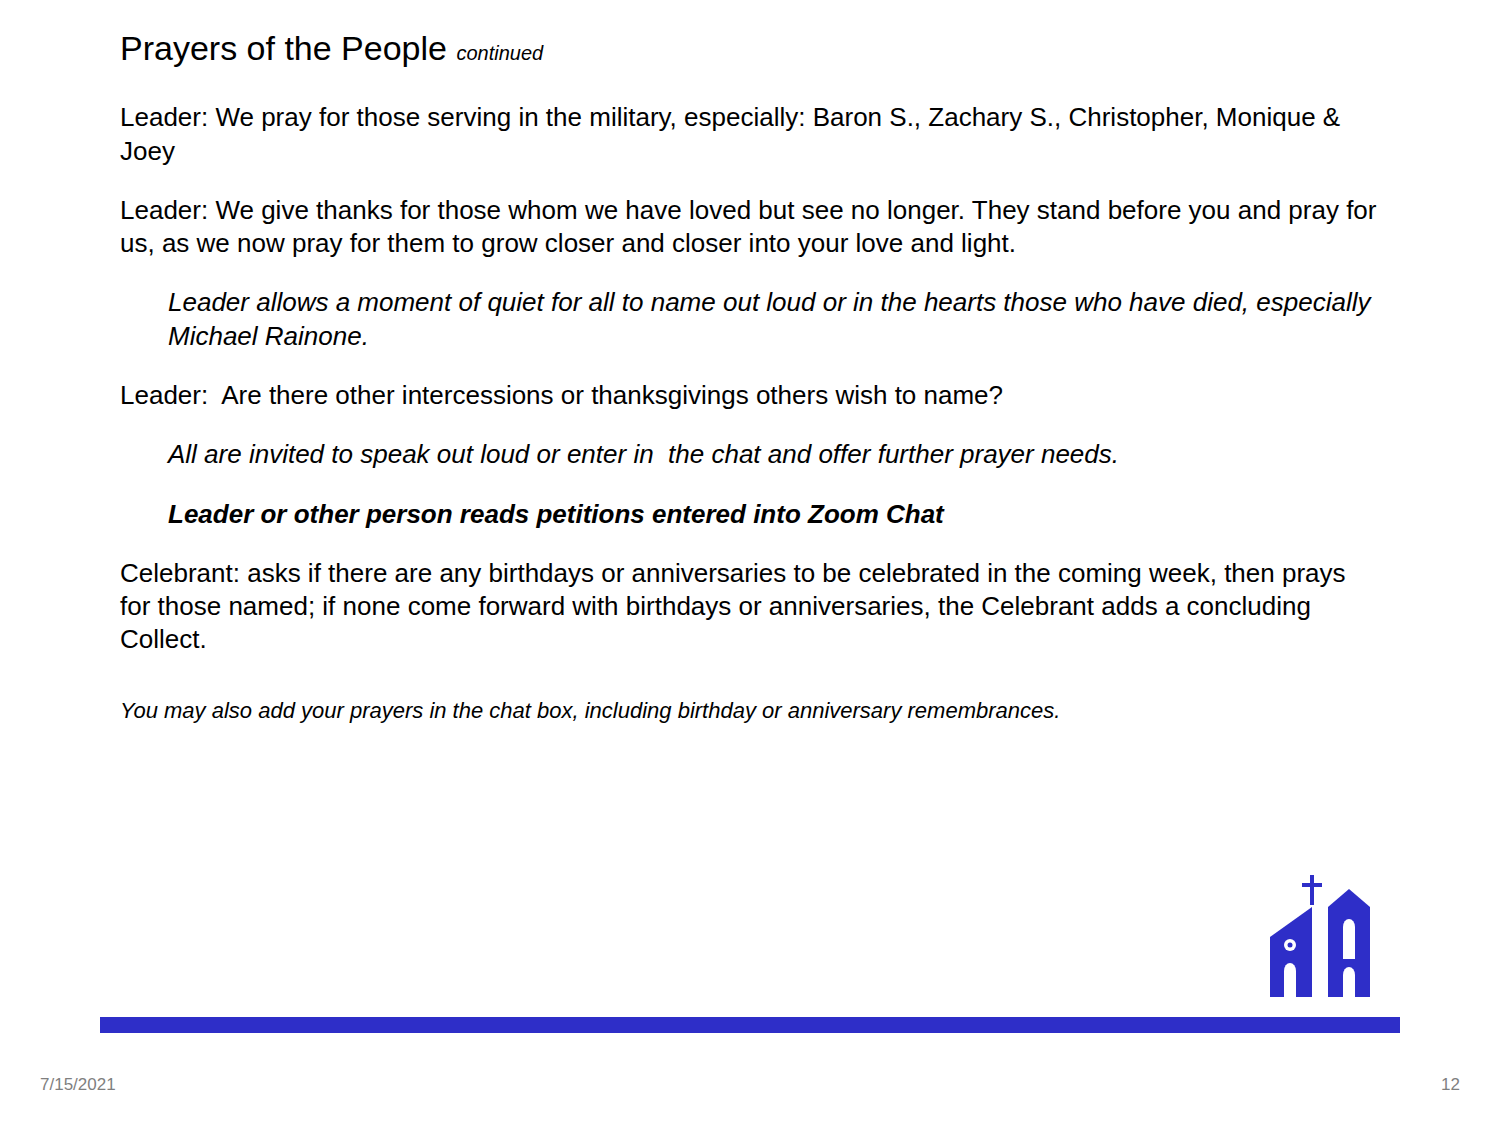Prayers of the People continued
Leader: We pray for those serving in the military, especially: Baron S., Zachary S., Christopher, Monique & Joey
Leader: We give thanks for those whom we have loved but see no longer. They stand before you and pray for us, as we now pray for them to grow closer and closer into your love and light.
Leader allows a moment of quiet for all to name out loud or in the hearts those who have died, especially Michael Rainone.
Leader: Are there other intercessions or thanksgivings others wish to name?
All are invited to speak out loud or enter in the chat and offer further prayer needs.
Leader or other person reads petitions entered into Zoom Chat
Celebrant: asks if there are any birthdays or anniversaries to be celebrated in the coming week, then prays for those named; if none come forward with birthdays or anniversaries, the Celebrant adds a concluding Collect.
You may also add your prayers in the chat box, including birthday or anniversary remembrances.
7/15/2021
12